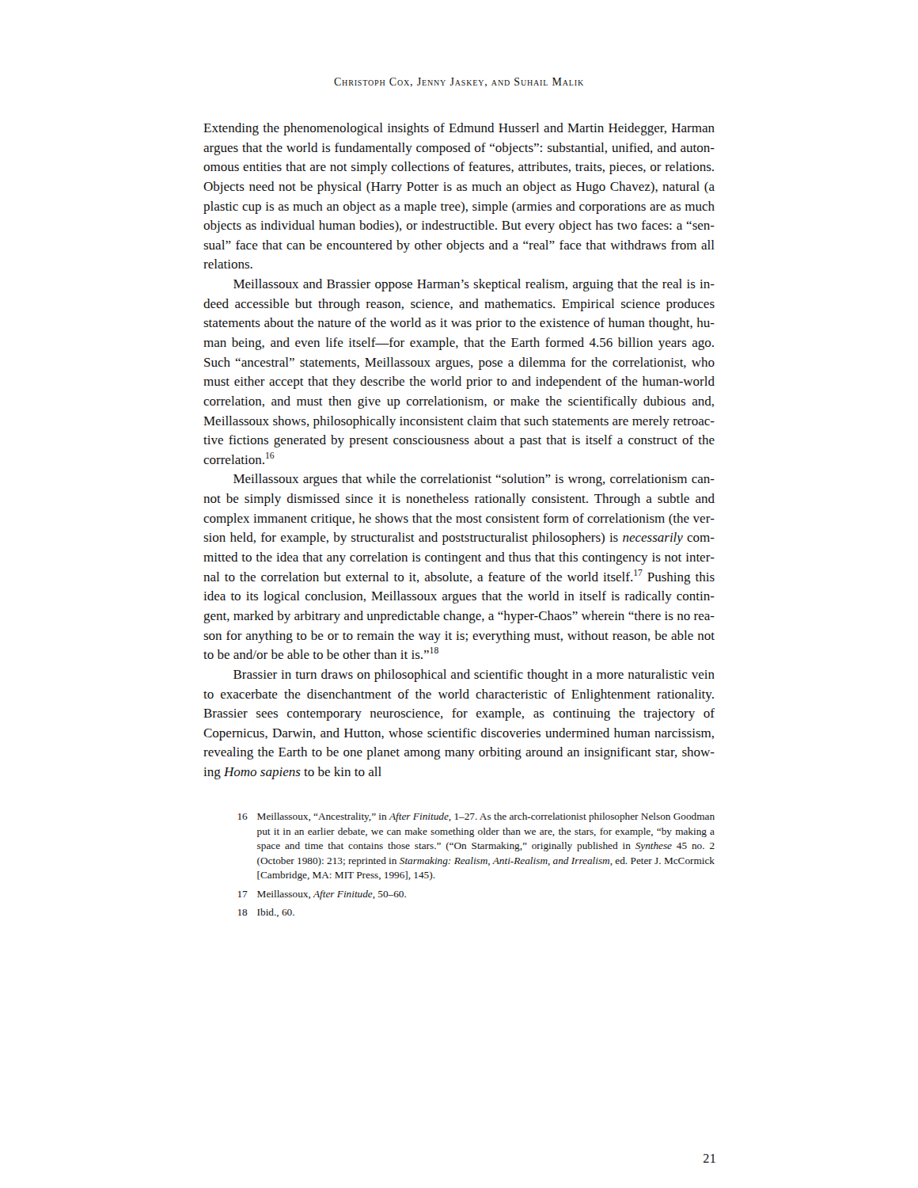Christoph Cox, Jenny Jaskey, and Suhail Malik
Extending the phenomenological insights of Edmund Husserl and Martin Heidegger, Harman argues that the world is fundamentally composed of “objects”: substantial, unified, and autonomous entities that are not simply collections of features, attributes, traits, pieces, or relations. Objects need not be physical (Harry Potter is as much an object as Hugo Chavez), natural (a plastic cup is as much an object as a maple tree), simple (armies and corporations are as much objects as individual human bodies), or indestructible. But every object has two faces: a “sensual” face that can be encountered by other objects and a “real” face that withdraws from all relations.
Meillassoux and Brassier oppose Harman’s skeptical realism, arguing that the real is indeed accessible but through reason, science, and mathematics. Empirical science produces statements about the nature of the world as it was prior to the existence of human thought, human being, and even life itself—for example, that the Earth formed 4.56 billion years ago. Such “ancestral” statements, Meillassoux argues, pose a dilemma for the correlationist, who must either accept that they describe the world prior to and independent of the human-world correlation, and must then give up correlationism, or make the scientifically dubious and, Meillassoux shows, philosophically inconsistent claim that such statements are merely retroactive fictions generated by present consciousness about a past that is itself a construct of the correlation.16
Meillassoux argues that while the correlationist “solution” is wrong, correlationism cannot be simply dismissed since it is nonetheless rationally consistent. Through a subtle and complex immanent critique, he shows that the most consistent form of correlationism (the version held, for example, by structuralist and poststructuralist philosophers) is necessarily committed to the idea that any correlation is contingent and thus that this contingency is not internal to the correlation but external to it, absolute, a feature of the world itself.17 Pushing this idea to its logical conclusion, Meillassoux argues that the world in itself is radically contingent, marked by arbitrary and unpredictable change, a “hyper-Chaos” wherein “there is no reason for anything to be or to remain the way it is; everything must, without reason, be able not to be and/or be able to be other than it is.”18
Brassier in turn draws on philosophical and scientific thought in a more naturalistic vein to exacerbate the disenchantment of the world characteristic of Enlightenment rationality. Brassier sees contemporary neuroscience, for example, as continuing the trajectory of Copernicus, Darwin, and Hutton, whose scientific discoveries undermined human narcissism, revealing the Earth to be one planet among many orbiting around an insignificant star, showing Homo sapiens to be kin to all
Meillassoux, “Ancestrality,” in After Finitude, 1–27. As the arch-correlationist philosopher Nelson Goodman put it in an earlier debate, we can make something older than we are, the stars, for example, “by making a space and time that contains those stars.” (“On Starmaking,” originally published in Synthese 45 no. 2 (October 1980): 213; reprinted in Starmaking: Realism, Anti-Realism, and Irrealism, ed. Peter J. McCormick [Cambridge, MA: MIT Press, 1996], 145).
Meillassoux, After Finitude, 50–60.
Ibid., 60.
21